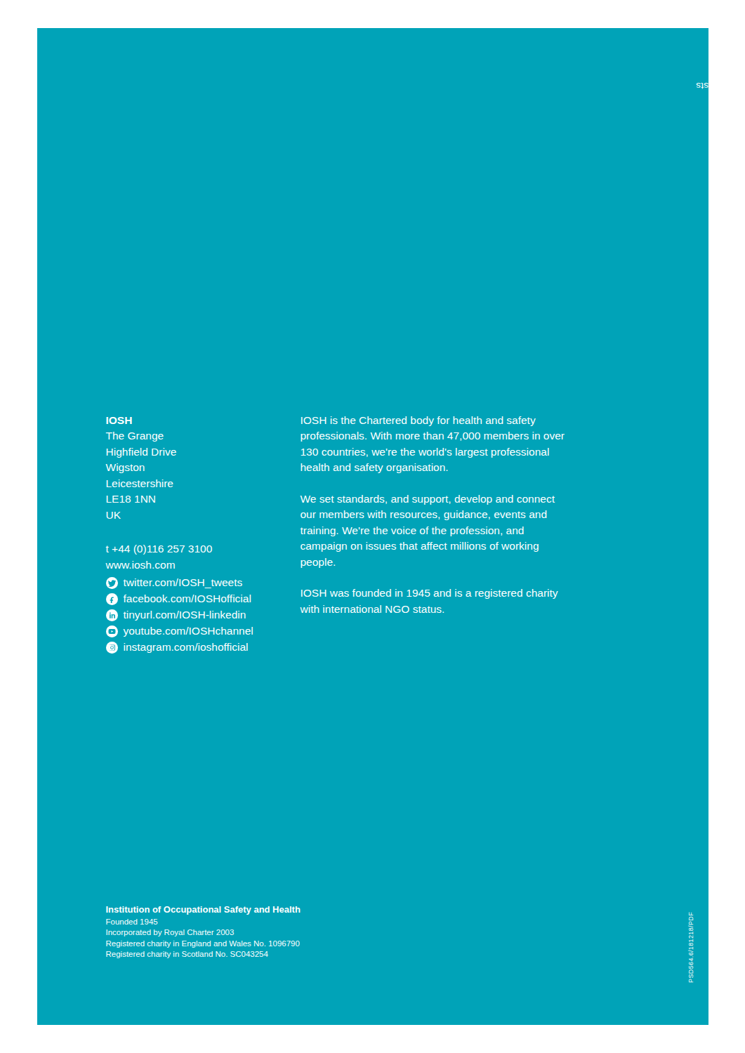This document is printed on chlorine-free paper produced from managed, sustained forests
PSD564.6/181218/PDF
IOSH
The Grange
Highfield Drive
Wigston
Leicestershire
LE18 1NN
UK
t +44 (0)116 257 3100
www.iosh.com
twitter.com/IOSH_tweets
facebook.com/IOSHofficial
tinyurl.com/IOSH-linkedin
youtube.com/IOSHchannel
instagram.com/ioshofficial
IOSH is the Chartered body for health and safety professionals. With more than 47,000 members in over 130 countries, we're the world's largest professional health and safety organisation.
We set standards, and support, develop and connect our members with resources, guidance, events and training. We're the voice of the profession, and campaign on issues that affect millions of working people.
IOSH was founded in 1945 and is a registered charity with international NGO status.
Institution of Occupational Safety and Health
Founded 1945
Incorporated by Royal Charter 2003
Registered charity in England and Wales No. 1096790
Registered charity in Scotland No. SC043254